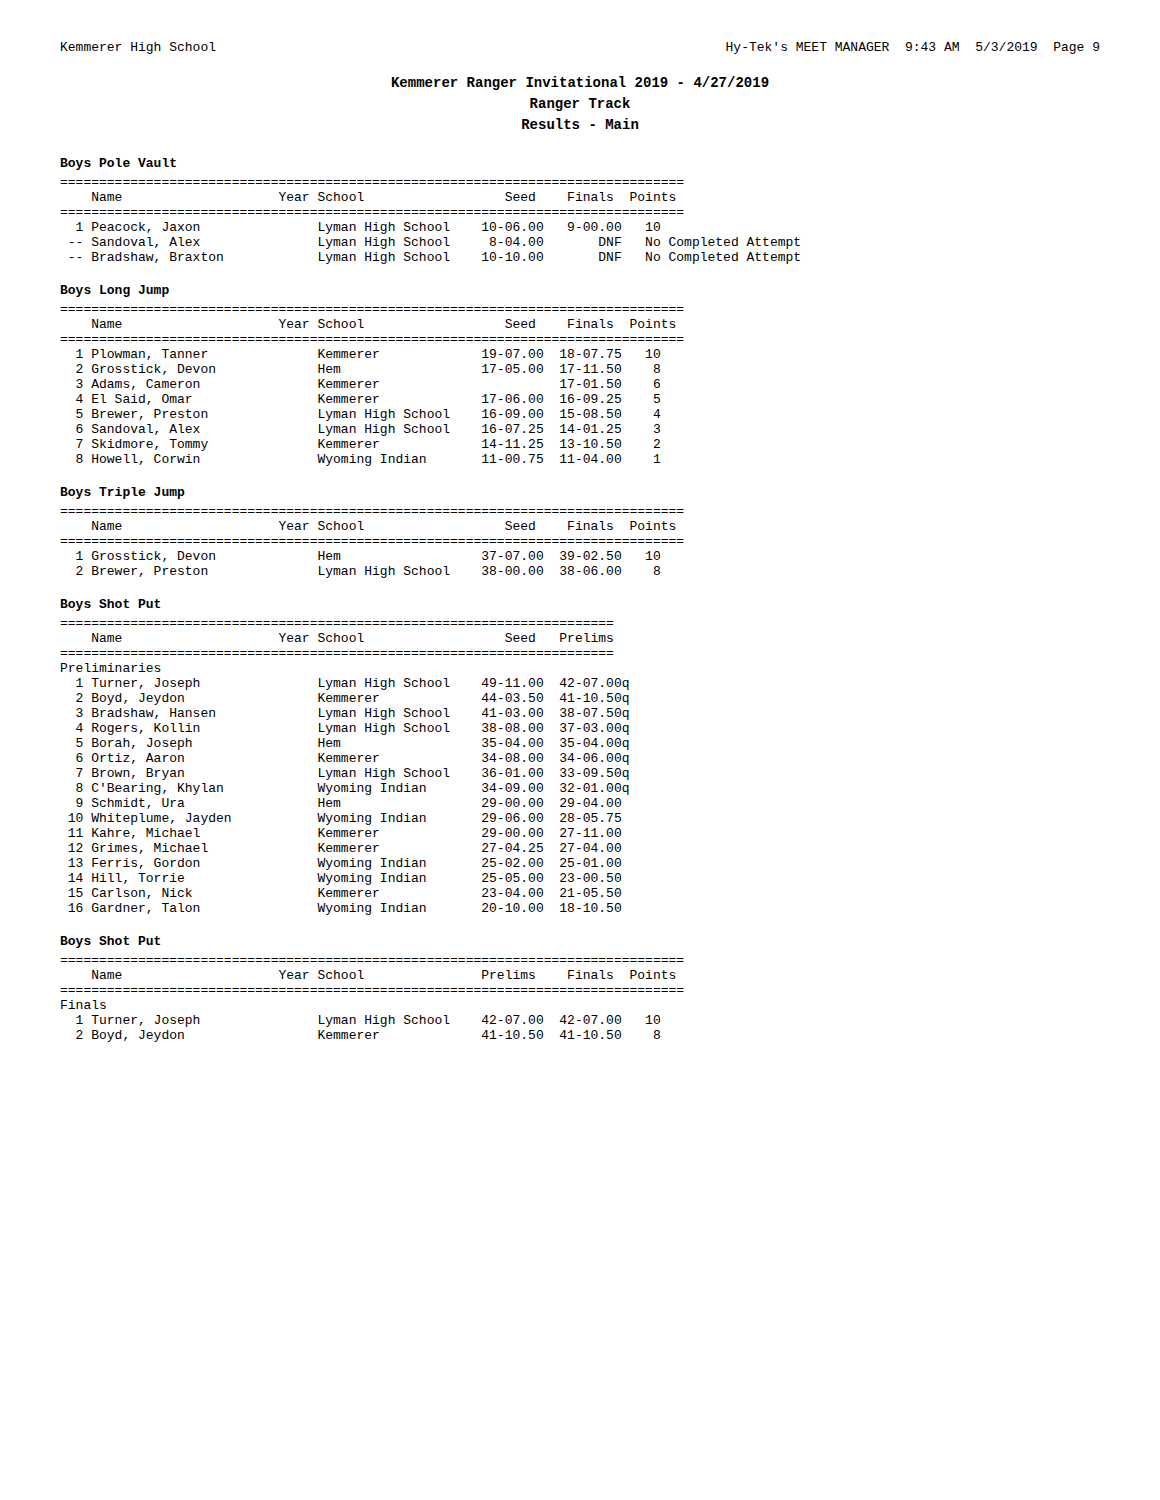Kemmerer High School Hy-Tek's MEET MANAGER 9:43 AM 5/3/2019 Page 9
Kemmerer Ranger Invitational 2019 - 4/27/2019
Ranger Track
Results - Main
Boys Pole Vault
================================================================================
    Name                    Year School                  Seed    Finals  Points
================================================================================
  1 Peacock, Jaxon               Lyman High School    10-06.00   9-00.00   10
 -- Sandoval, Alex               Lyman High School     8-04.00       DNF   No Completed Attempt
 -- Bradshaw, Braxton            Lyman High School    10-10.00       DNF   No Completed Attempt
Boys Long Jump
================================================================================
    Name                    Year School                  Seed    Finals  Points
================================================================================
  1 Plowman, Tanner              Kemmerer             19-07.00  18-07.75   10
  2 Grosstick, Devon             Hem                  17-05.00  17-11.50    8
  3 Adams, Cameron               Kemmerer                       17-01.50    6
  4 El Said, Omar                Kemmerer             17-06.00  16-09.25    5
  5 Brewer, Preston              Lyman High School    16-09.00  15-08.50    4
  6 Sandoval, Alex               Lyman High School    16-07.25  14-01.25    3
  7 Skidmore, Tommy              Kemmerer             14-11.25  13-10.50    2
  8 Howell, Corwin               Wyoming Indian       11-00.75  11-04.00    1
Boys Triple Jump
================================================================================
    Name                    Year School                  Seed    Finals  Points
================================================================================
  1 Grosstick, Devon             Hem                  37-07.00  39-02.50   10
  2 Brewer, Preston              Lyman High School    38-00.00  38-06.00    8
Boys Shot Put
=======================================================================
    Name                    Year School                  Seed   Prelims
=======================================================================
Preliminaries
  1 Turner, Joseph               Lyman High School    49-11.00  42-07.00q
  2 Boyd, Jeydon                 Kemmerer             44-03.50  41-10.50q
  3 Bradshaw, Hansen             Lyman High School    41-03.00  38-07.50q
  4 Rogers, Kollin               Lyman High School    38-08.00  37-03.00q
  5 Borah, Joseph                Hem                  35-04.00  35-04.00q
  6 Ortiz, Aaron                 Kemmerer             34-08.00  34-06.00q
  7 Brown, Bryan                 Lyman High School    36-01.00  33-09.50q
  8 C'Bearing, Khylan            Wyoming Indian       34-09.00  32-01.00q
  9 Schmidt, Ura                 Hem                  29-00.00  29-04.00
 10 Whiteplume, Jayden           Wyoming Indian       29-06.00  28-05.75
 11 Kahre, Michael               Kemmerer             29-00.00  27-11.00
 12 Grimes, Michael              Kemmerer             27-04.25  27-04.00
 13 Ferris, Gordon               Wyoming Indian       25-02.00  25-01.00
 14 Hill, Torrie                 Wyoming Indian       25-05.00  23-00.50
 15 Carlson, Nick                Kemmerer             23-04.00  21-05.50
 16 Gardner, Talon               Wyoming Indian       20-10.00  18-10.50
Boys Shot Put
================================================================================
    Name                    Year School               Prelims    Finals  Points
================================================================================
Finals
  1 Turner, Joseph               Lyman High School    42-07.00  42-07.00   10
  2 Boyd, Jeydon                 Kemmerer             41-10.50  41-10.50    8